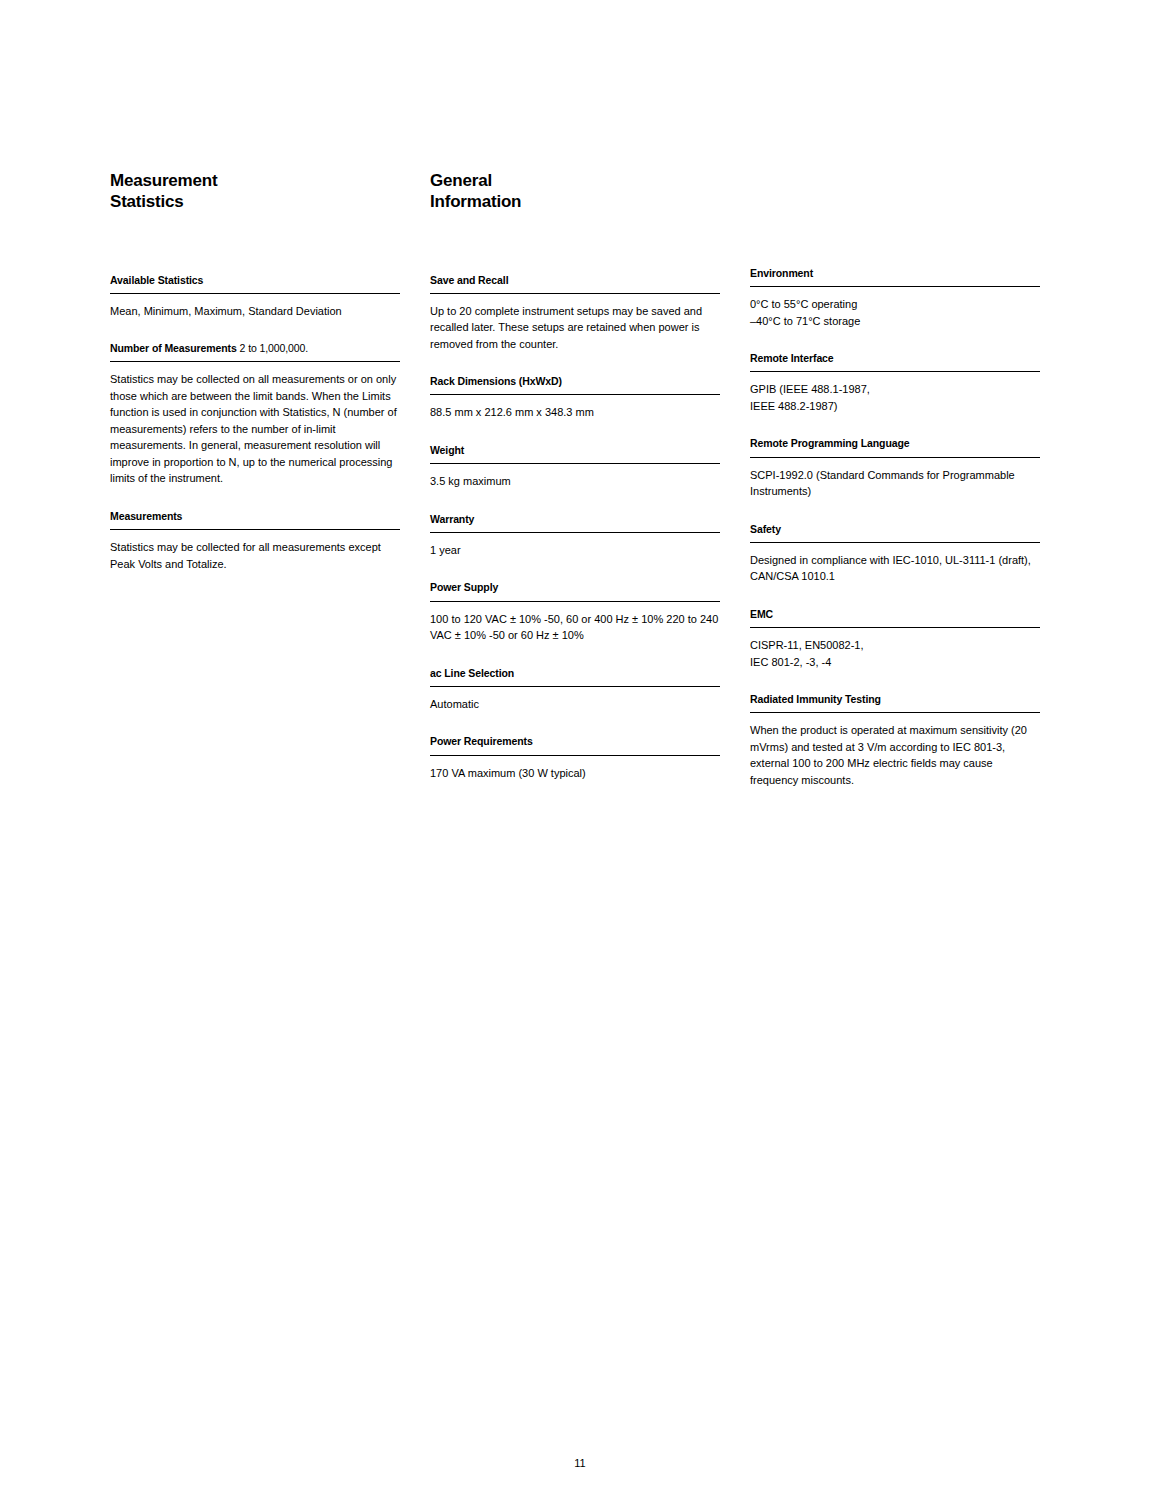Measurement
Statistics
Available Statistics
Mean, Minimum, Maximum, Standard Deviation
Number of Measurements 2 to 1,000,000.
Statistics may be collected on all measurements or on only those which are between the limit bands. When the Limits function is used in conjunction with Statistics, N (number of measurements) refers to the number of in-limit measurements. In general, measurement resolution will improve in proportion to N, up to the numerical processing limits of the instrument.
Measurements
Statistics may be collected for all measurements except Peak Volts and Totalize.
General
Information
Save and Recall
Up to 20 complete instrument setups may be saved and recalled later. These setups are retained when power is removed from the counter.
Rack Dimensions (HxWxD)
88.5 mm x 212.6 mm x 348.3 mm
Weight
3.5 kg maximum
Warranty
1 year
Power Supply
100 to 120 VAC ± 10% -50, 60 or 400 Hz ± 10% 220 to 240 VAC ± 10% -50 or 60 Hz ± 10%
ac Line Selection
Automatic
Power Requirements
170 VA maximum (30 W typical)
Environment
0°C to 55°C operating
–40°C to 71°C storage
Remote Interface
GPIB (IEEE 488.1-1987,
IEEE 488.2-1987)
Remote Programming Language
SCPI-1992.0 (Standard Commands for Programmable Instruments)
Safety
Designed in compliance with IEC-1010, UL-3111-1 (draft), CAN/CSA 1010.1
EMC
CISPR-11, EN50082-1,
IEC 801-2, -3, -4
Radiated Immunity Testing
When the product is operated at maximum sensitivity (20 mVrms) and tested at 3 V/m according to IEC 801-3, external 100 to 200 MHz electric fields may cause frequency miscounts.
11